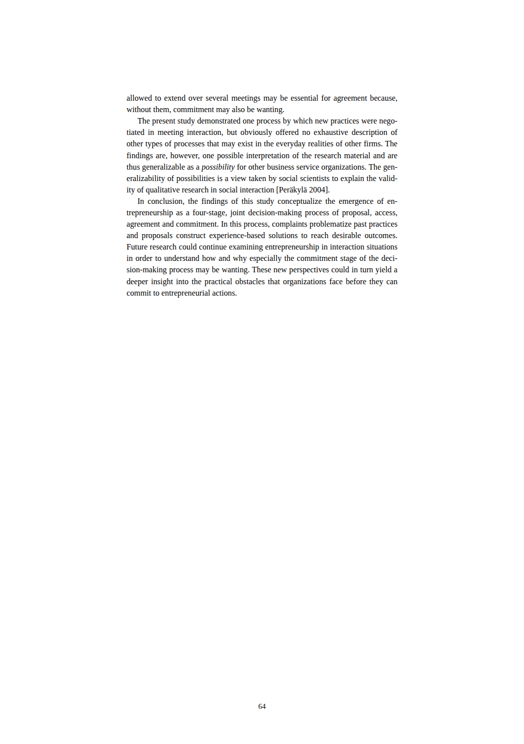allowed to extend over several meetings may be essential for agreement because, without them, commitment may also be wanting.
The present study demonstrated one process by which new practices were negotiated in meeting interaction, but obviously offered no exhaustive description of other types of processes that may exist in the everyday realities of other firms. The findings are, however, one possible interpretation of the research material and are thus generalizable as a possibility for other business service organizations. The generalizability of possibilities is a view taken by social scientists to explain the validity of qualitative research in social interaction [Peräkylä 2004].
In conclusion, the findings of this study conceptualize the emergence of entrepreneurship as a four-stage, joint decision-making process of proposal, access, agreement and commitment. In this process, complaints problematize past practices and proposals construct experience-based solutions to reach desirable outcomes. Future research could continue examining entrepreneurship in interaction situations in order to understand how and why especially the commitment stage of the decision-making process may be wanting. These new perspectives could in turn yield a deeper insight into the practical obstacles that organizations face before they can commit to entrepreneurial actions.
64